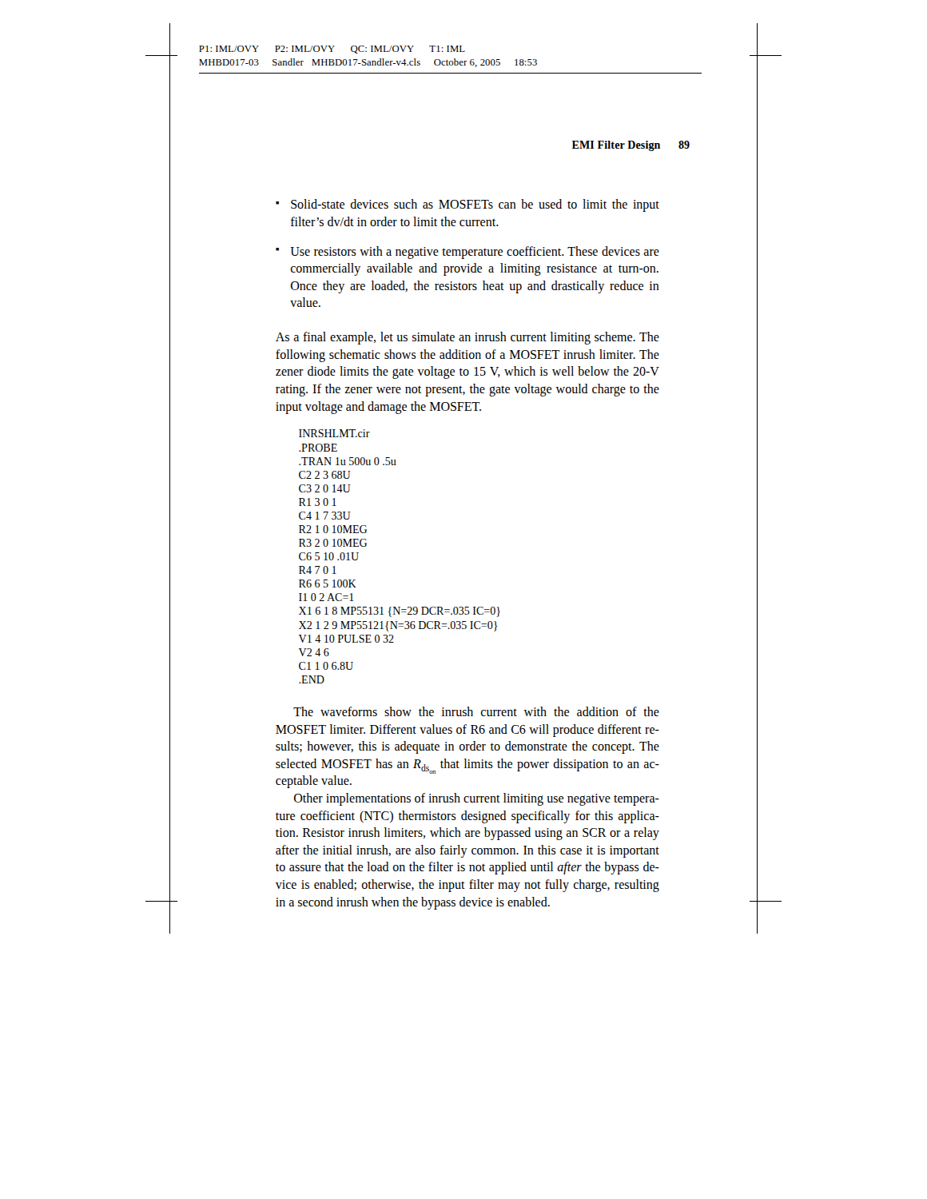P1: IML/OVY P2: IML/OVY QC: IML/OVY T1: IML MHBD017-03 Sandler MHBD017-Sandler-v4.cls October 6, 2005 18:53
EMI Filter Design89
Solid-state devices such as MOSFETs can be used to limit the input filter’s dv/dt in order to limit the current.
Use resistors with a negative temperature coefficient. These devices are commercially available and provide a limiting resistance at turn-on. Once they are loaded, the resistors heat up and drastically reduce in value.
As a final example, let us simulate an inrush current limiting scheme. The following schematic shows the addition of a MOSFET inrush limiter. The zener diode limits the gate voltage to 15 V, which is well below the 20-V rating. If the zener were not present, the gate voltage would charge to the input voltage and damage the MOSFET.
INRSHLMT.cir
.PROBE
.TRAN 1u 500u 0 .5u
C2 2 3 68U
C3 2 0 14U
R1 3 0 1
C4 1 7 33U
R2 1 0 10MEG
R3 2 0 10MEG
C6 5 10 .01U
R4 7 0 1
R6 6 5 100K
I1 0 2 AC=1
X1 6 1 8 MP55131 {N=29 DCR=.035 IC=0}
X2 1 2 9 MP55121{N=36 DCR=.035 IC=0}
V1 4 10 PULSE 0 32
V2 4 6
C1 1 0 6.8U
.END
The waveforms show the inrush current with the addition of the MOSFET limiter. Different values of R6 and C6 will produce different results; however, this is adequate in order to demonstrate the concept. The selected MOSFET has an Rdson that limits the power dissipation to an acceptable value.
Other implementations of inrush current limiting use negative temperature coefficient (NTC) thermistors designed specifically for this application. Resistor inrush limiters, which are bypassed using an SCR or a relay after the initial inrush, are also fairly common. In this case it is important to assure that the load on the filter is not applied until after the bypass device is enabled; otherwise, the input filter may not fully charge, resulting in a second inrush when the bypass device is enabled.